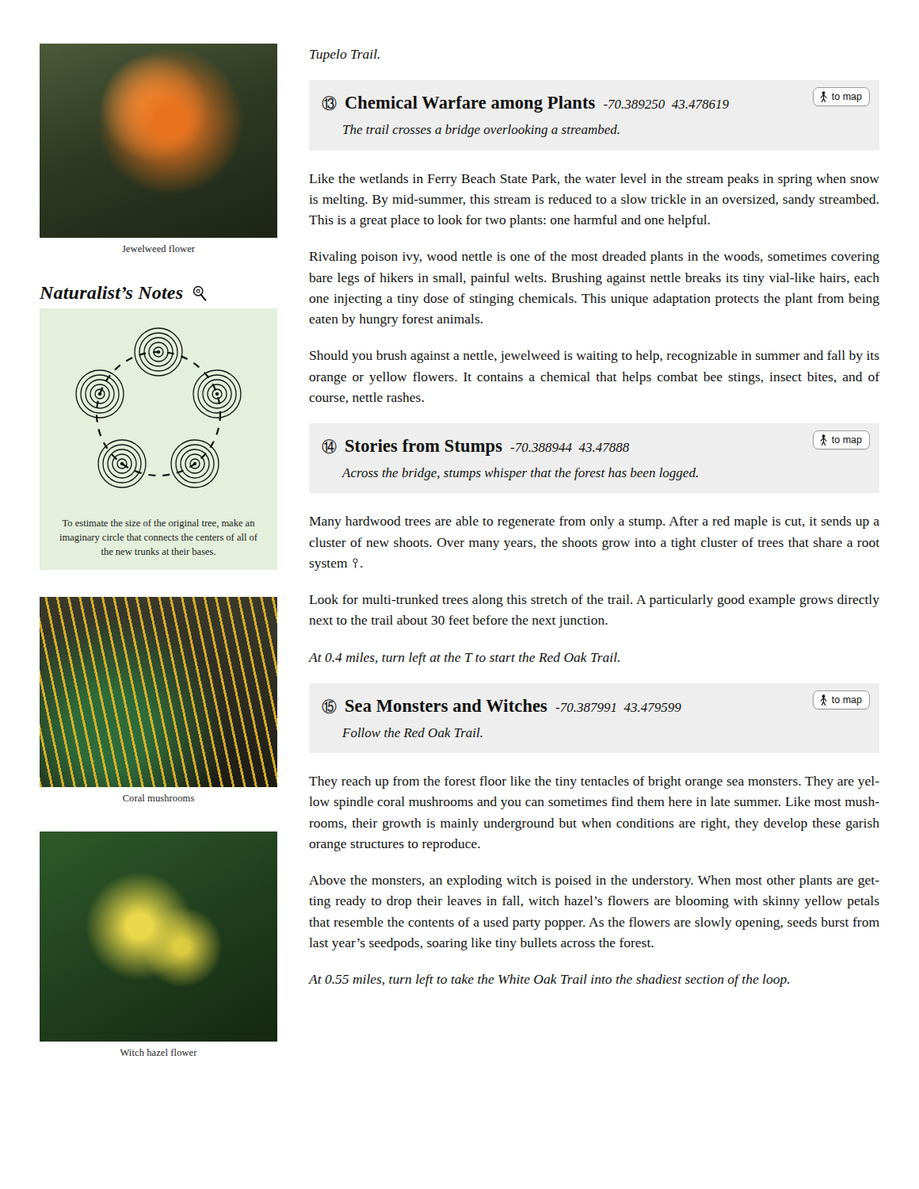Jewelweed flower
Naturalist’s Notes
To estimate the size of the original tree, make an imaginary circle that connects the centers of all of the new trunks at their bases.
Coral mushrooms
Witch hazel flower
Tupelo Trail.
to map
⑬
Chemical Warfare among Plants
-70.389250 43.478619
The trail crosses a bridge overlooking a streambed.
Like the wetlands in Ferry Beach State Park, the water level in the stream peaks in spring when snow is melting. By mid-summer, this stream is reduced to a slow trickle in an oversized, sandy streambed. This is a great place to look for two plants: one harmful and one helpful.
Rivaling poison ivy, wood nettle is one of the most dreaded plants in the woods, sometimes covering bare legs of hikers in small, painful welts. Brushing against nettle breaks its tiny vial-like hairs, each one injecting a tiny dose of stinging chemicals. This unique adaptation protects the plant from being eaten by hungry forest animals.
Should you brush against a nettle, jewelweed is waiting to help, recognizable in summer and fall by its orange or yellow flowers. It contains a chemical that helps combat bee stings, insect bites, and of course, nettle rashes.
to map
⑭
Stories from Stumps
-70.388944 43.47888
Across the bridge, stumps whisper that the forest has been logged.
Many hardwood trees are able to regenerate from only a stump. After a red maple is cut, it sends up a cluster of new shoots. Over many years, the shoots grow into a tight cluster of trees that share a root system .
Look for multi-trunked trees along this stretch of the trail. A particularly good example grows directly next to the trail about 30 feet before the next junction.
At 0.4 miles, turn left at the T to start the Red Oak Trail.
to map
⑮
Sea Monsters and Witches
-70.387991 43.479599
Follow the Red Oak Trail.
They reach up from the forest floor like the tiny tentacles of bright orange sea monsters. They are yellow spindle coral mushrooms and you can sometimes find them here in late summer. Like most mushrooms, their growth is mainly underground but when conditions are right, they develop these garish orange structures to reproduce.
Above the monsters, an exploding witch is poised in the understory. When most other plants are getting ready to drop their leaves in fall, witch hazel’s flowers are blooming with skinny yellow petals that resemble the contents of a used party popper. As the flowers are slowly opening, seeds burst from last year’s seedpods, soaring like tiny bullets across the forest.
At 0.55 miles, turn left to take the White Oak Trail into the shadiest section of the loop.